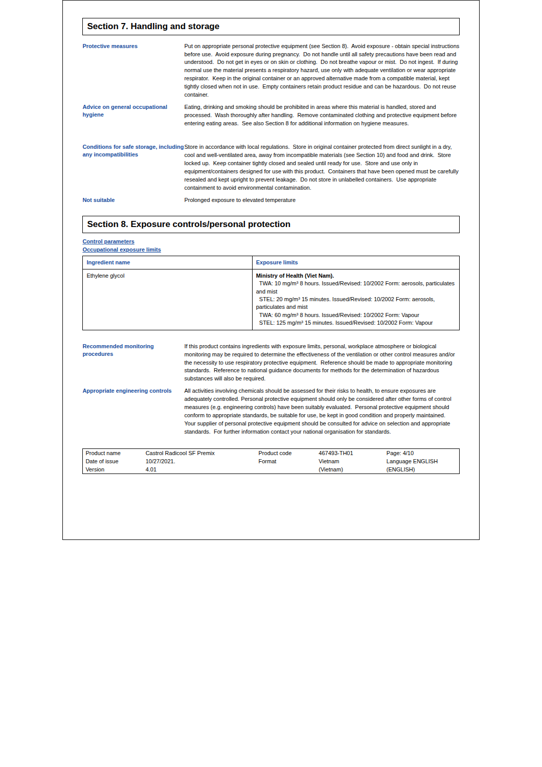Section 7. Handling and storage
| Protective measures | Put on appropriate personal protective equipment (see Section 8). Avoid exposure - obtain special instructions before use. Avoid exposure during pregnancy. Do not handle until all safety precautions have been read and understood. Do not get in eyes or on skin or clothing. Do not breathe vapour or mist. Do not ingest. If during normal use the material presents a respiratory hazard, use only with adequate ventilation or wear appropriate respirator. Keep in the original container or an approved alternative made from a compatible material, kept tightly closed when not in use. Empty containers retain product residue and can be hazardous. Do not reuse container. |
| Advice on general occupational hygiene | Eating, drinking and smoking should be prohibited in areas where this material is handled, stored and processed. Wash thoroughly after handling. Remove contaminated clothing and protective equipment before entering eating areas. See also Section 8 for additional information on hygiene measures. |
| Conditions for safe storage, including any incompatibilities | Store in accordance with local regulations. Store in original container protected from direct sunlight in a dry, cool and well-ventilated area, away from incompatible materials (see Section 10) and food and drink. Store locked up. Keep container tightly closed and sealed until ready for use. Store and use only in equipment/containers designed for use with this product. Containers that have been opened must be carefully resealed and kept upright to prevent leakage. Do not store in unlabelled containers. Use appropriate containment to avoid environmental contamination. |
| Not suitable | Prolonged exposure to elevated temperature |
Section 8. Exposure controls/personal protection
Control parameters
Occupational exposure limits
| Ingredient name | Exposure limits |
| --- | --- |
| Ethylene glycol | Ministry of Health (Viet Nam). TWA: 10 mg/m³ 8 hours. Issued/Revised: 10/2002 Form: aerosols, particulates and mist STEL: 20 mg/m³ 15 minutes. Issued/Revised: 10/2002 Form: aerosols, particulates and mist TWA: 60 mg/m³ 8 hours. Issued/Revised: 10/2002 Form: Vapour STEL: 125 mg/m³ 15 minutes. Issued/Revised: 10/2002 Form: Vapour |
| Recommended monitoring procedures | If this product contains ingredients with exposure limits, personal, workplace atmosphere or biological monitoring may be required to determine the effectiveness of the ventilation or other control measures and/or the necessity to use respiratory protective equipment. Reference should be made to appropriate monitoring standards. Reference to national guidance documents for methods for the determination of hazardous substances will also be required. |
| Appropriate engineering controls | All activities involving chemicals should be assessed for their risks to health, to ensure exposures are adequately controlled. Personal protective equipment should only be considered after other forms of control measures (e.g. engineering controls) have been suitably evaluated. Personal protective equipment should conform to appropriate standards, be suitable for use, be kept in good condition and properly maintained. Your supplier of personal protective equipment should be consulted for advice on selection and appropriate standards. For further information contact your national organisation for standards. |
| Product name | Castrol Radicool SF Premix | Product code | 467493-TH01 | Page: 4/10 |
| Date of issue | 10/27/2021. | Format | Vietnam | Language ENGLISH |
| Version | 4.01 | | (Vietnam) | (ENGLISH) |